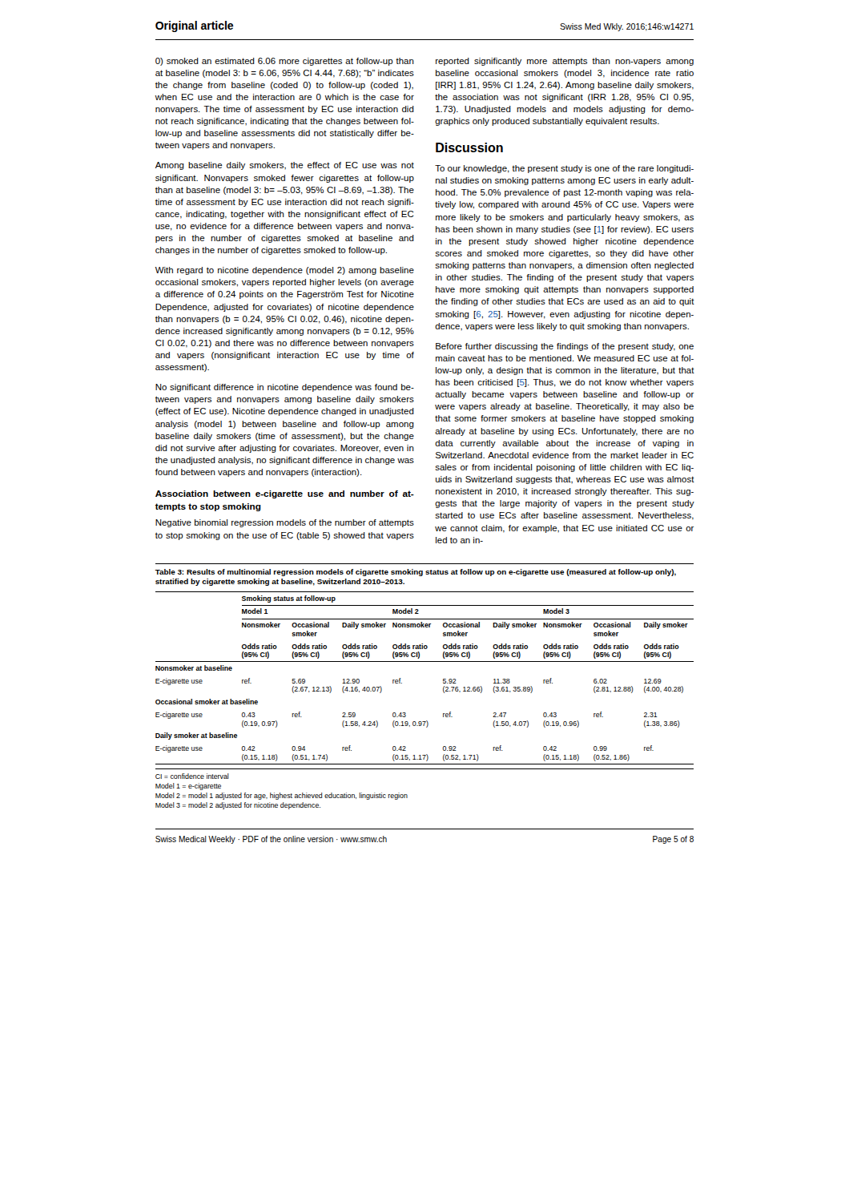Original article
Swiss Med Wkly. 2016;146:w14271
0) smoked an estimated 6.06 more cigarettes at follow-up than at baseline (model 3: b = 6.06, 95% CI 4.44, 7.68); “b” indicates the change from baseline (coded 0) to follow-up (coded 1), when EC use and the interaction are 0 which is the case for nonvapers. The time of assessment by EC use interaction did not reach significance, indicating that the changes between follow-up and baseline assessments did not statistically differ between vapers and nonvapers.
Among baseline daily smokers, the effect of EC use was not significant. Nonvapers smoked fewer cigarettes at follow-up than at baseline (model 3: b= –5.03, 95% CI –8.69, –1.38). The time of assessment by EC use interaction did not reach significance, indicating, together with the nonsignificant effect of EC use, no evidence for a difference between vapers and nonvapers in the number of cigarettes smoked at baseline and changes in the number of cigarettes smoked to follow-up.
With regard to nicotine dependence (model 2) among baseline occasional smokers, vapers reported higher levels (on average a difference of 0.24 points on the Fagerström Test for Nicotine Dependence, adjusted for covariates) of nicotine dependence than nonvapers (b = 0.24, 95% CI 0.02, 0.46), nicotine dependence increased significantly among nonvapers (b = 0.12, 95% CI 0.02, 0.21) and there was no difference between nonvapers and vapers (nonsignificant interaction EC use by time of assessment).
No significant difference in nicotine dependence was found between vapers and nonvapers among baseline daily smokers (effect of EC use). Nicotine dependence changed in unadjusted analysis (model 1) between baseline and follow-up among baseline daily smokers (time of assessment), but the change did not survive after adjusting for covariates. Moreover, even in the unadjusted analysis, no significant difference in change was found between vapers and nonvapers (interaction).
Association between e-cigarette use and number of attempts to stop smoking
Negative binomial regression models of the number of attempts to stop smoking on the use of EC (table 5) showed that vapers reported significantly more attempts than non-vapers among baseline occasional smokers (model 3, incidence rate ratio [IRR] 1.81, 95% CI 1.24, 2.64). Among baseline daily smokers, the association was not significant (IRR 1.28, 95% CI 0.95, 1.73). Unadjusted models and models adjusting for demographics only produced substantially equivalent results.
Discussion
To our knowledge, the present study is one of the rare longitudinal studies on smoking patterns among EC users in early adulthood. The 5.0% prevalence of past 12-month vaping was relatively low, compared with around 45% of CC use. Vapers were more likely to be smokers and particularly heavy smokers, as has been shown in many studies (see [1] for review). EC users in the present study showed higher nicotine dependence scores and smoked more cigarettes, so they did have other smoking patterns than nonvapers, a dimension often neglected in other studies. The finding of the present study that vapers have more smoking quit attempts than nonvapers supported the finding of other studies that ECs are used as an aid to quit smoking [6, 25]. However, even adjusting for nicotine dependence, vapers were less likely to quit smoking than nonvapers.
Before further discussing the findings of the present study, one main caveat has to be mentioned. We measured EC use at follow-up only, a design that is common in the literature, but that has been criticised [5]. Thus, we do not know whether vapers actually became vapers between baseline and follow-up or were vapers already at baseline. Theoretically, it may also be that some former smokers at baseline have stopped smoking already at baseline by using ECs. Unfortunately, there are no data currently available about the increase of vaping in Switzerland. Anecdotal evidence from the market leader in EC sales or from incidental poisoning of little children with EC liquids in Switzerland suggests that, whereas EC use was almost nonexistent in 2010, it increased strongly thereafter. This suggests that the large majority of vapers in the present study started to use ECs after baseline assessment. Nevertheless, we cannot claim, for example, that EC use initiated CC use or led to an in-
Table 3: Results of multinomial regression models of cigarette smoking status at follow up on e-cigarette use (measured at follow-up only), stratified by cigarette smoking at baseline, Switzerland 2010–2013.
| | Smoking status at follow-up |
| --- | --- |
| | Model 1 | Model 2 | Model 3 |
| | Nonsmoker | Occasional smoker | Daily smoker | Nonsmoker | Occasional smoker | Daily smoker | Nonsmoker | Occasional smoker | Daily smoker |
| | Odds ratio (95% CI) | Odds ratio (95% CI) | Odds ratio (95% CI) | Odds ratio (95% CI) | Odds ratio (95% CI) | Odds ratio (95% CI) | Odds ratio (95% CI) | Odds ratio (95% CI) | Odds ratio (95% CI) |
| Nonsmoker at baseline |
| E-cigarette use | ref. | 5.69 (2.67, 12.13) | 12.90 (4.16, 40.07) | ref. | 5.92 (2.76, 12.66) | 11.38 (3.61, 35.89) | ref. | 6.02 (2.81, 12.88) | 12.69 (4.00, 40.28) |
| Occasional smoker at baseline |
| E-cigarette use | 0.43 (0.19, 0.97) | ref. | 2.59 (1.58, 4.24) | 0.43 (0.19, 0.97) | ref. | 2.47 (1.50, 4.07) | 0.43 (0.19, 0.96) | ref. | 2.31 (1.38, 3.86) |
| Daily smoker at baseline |
| E-cigarette use | 0.42 (0.15, 1.18) | 0.94 (0.51, 1.74) | ref. | 0.42 (0.15, 1.17) | 0.92 (0.52, 1.71) | ref. | 0.42 (0.15, 1.18) | 0.99 (0.52, 1.86) | ref. |
CI = confidence interval
Model 1 = e-cigarette
Model 2 = model 1 adjusted for age, highest achieved education, linguistic region
Model 3 = model 2 adjusted for nicotine dependence.
Swiss Medical Weekly · PDF of the online version · www.smw.ch
Page 5 of 8